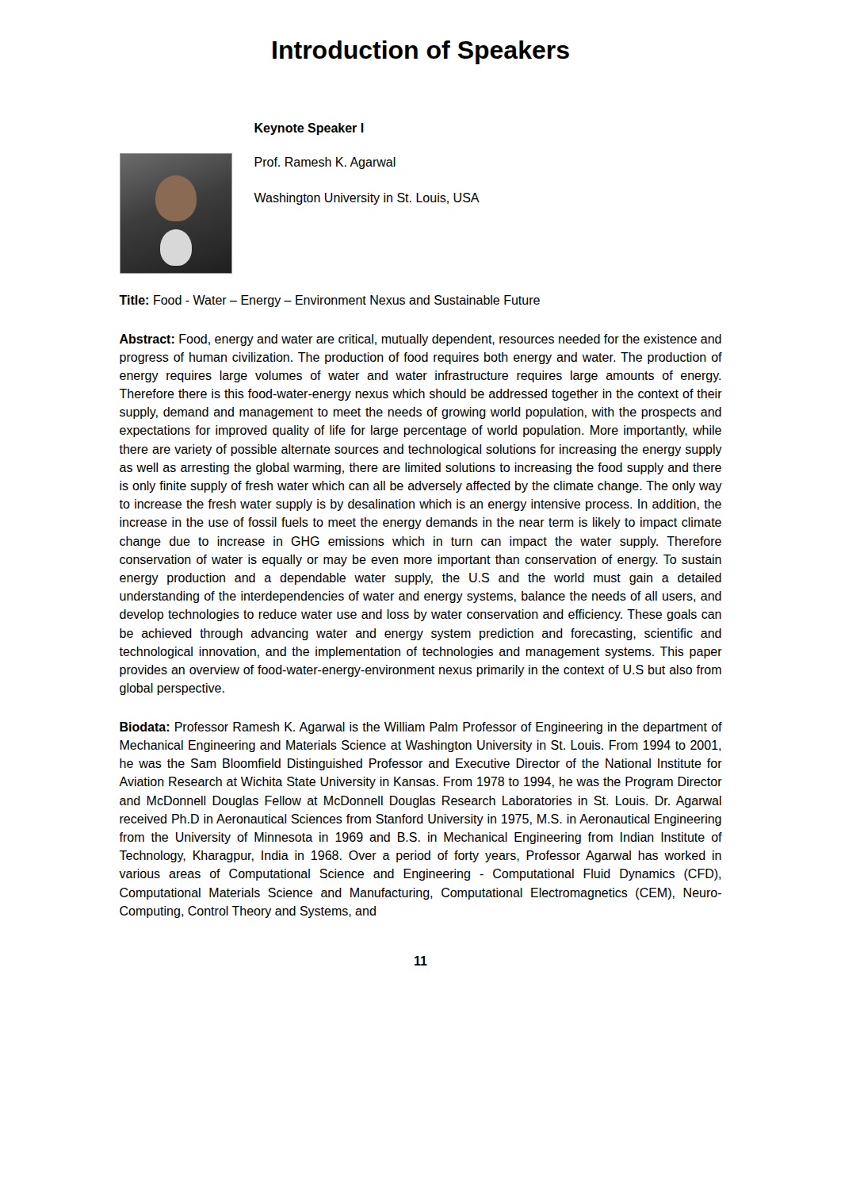Introduction of Speakers
Keynote Speaker I
Prof. Ramesh K. Agarwal
Washington University in St. Louis, USA
Title: Food - Water – Energy – Environment Nexus and Sustainable Future
Abstract: Food, energy and water are critical, mutually dependent, resources needed for the existence and progress of human civilization. The production of food requires both energy and water. The production of energy requires large volumes of water and water infrastructure requires large amounts of energy. Therefore there is this food-water-energy nexus which should be addressed together in the context of their supply, demand and management to meet the needs of growing world population, with the prospects and expectations for improved quality of life for large percentage of world population. More importantly, while there are variety of possible alternate sources and technological solutions for increasing the energy supply as well as arresting the global warming, there are limited solutions to increasing the food supply and there is only finite supply of fresh water which can all be adversely affected by the climate change. The only way to increase the fresh water supply is by desalination which is an energy intensive process. In addition, the increase in the use of fossil fuels to meet the energy demands in the near term is likely to impact climate change due to increase in GHG emissions which in turn can impact the water supply. Therefore conservation of water is equally or may be even more important than conservation of energy. To sustain energy production and a dependable water supply, the U.S and the world must gain a detailed understanding of the interdependencies of water and energy systems, balance the needs of all users, and develop technologies to reduce water use and loss by water conservation and efficiency. These goals can be achieved through advancing water and energy system prediction and forecasting, scientific and technological innovation, and the implementation of technologies and management systems. This paper provides an overview of food-water-energy-environment nexus primarily in the context of U.S but also from global perspective.
Biodata: Professor Ramesh K. Agarwal is the William Palm Professor of Engineering in the department of Mechanical Engineering and Materials Science at Washington University in St. Louis. From 1994 to 2001, he was the Sam Bloomfield Distinguished Professor and Executive Director of the National Institute for Aviation Research at Wichita State University in Kansas. From 1978 to 1994, he was the Program Director and McDonnell Douglas Fellow at McDonnell Douglas Research Laboratories in St. Louis. Dr. Agarwal received Ph.D in Aeronautical Sciences from Stanford University in 1975, M.S. in Aeronautical Engineering from the University of Minnesota in 1969 and B.S. in Mechanical Engineering from Indian Institute of Technology, Kharagpur, India in 1968. Over a period of forty years, Professor Agarwal has worked in various areas of Computational Science and Engineering - Computational Fluid Dynamics (CFD), Computational Materials Science and Manufacturing, Computational Electromagnetics (CEM), Neuro-Computing, Control Theory and Systems, and
11